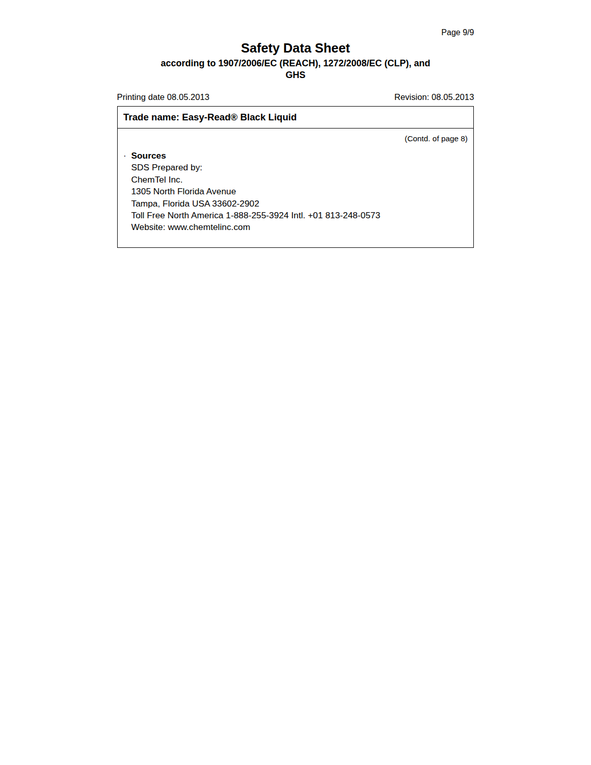Page 9/9
Safety Data Sheet
according to 1907/2006/EC (REACH), 1272/2008/EC (CLP), and GHS
Printing date 08.05.2013 Revision: 08.05.2013
Trade name: Easy-Read® Black Liquid
(Contd. of page 8)
·Sources
SDS Prepared by:
ChemTel Inc.
1305 North Florida Avenue
Tampa, Florida USA 33602-2902
Toll Free North America 1-888-255-3924 Intl. +01 813-248-0573
Website: www.chemtelinc.com